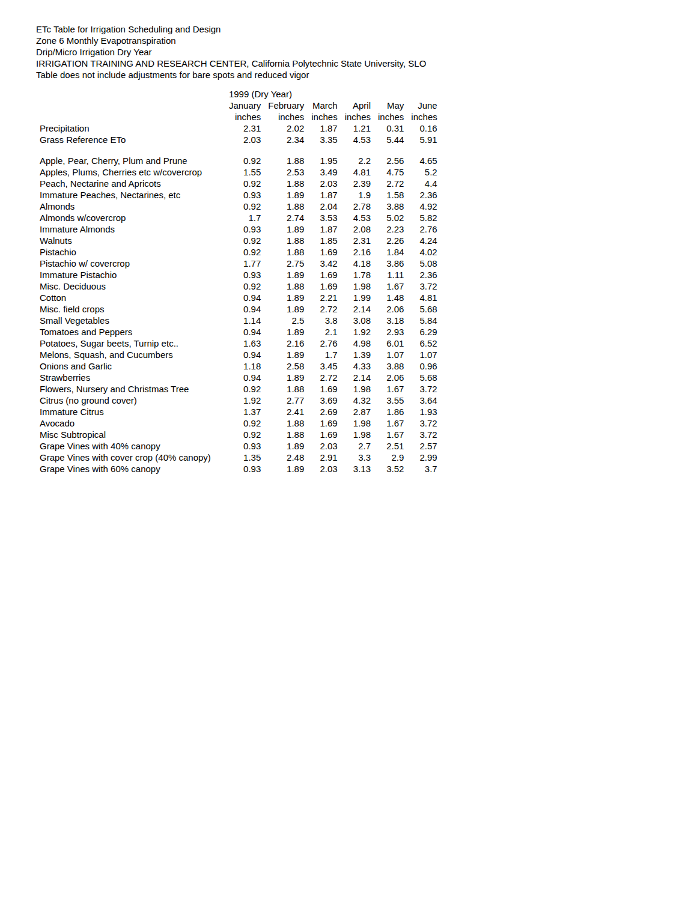ETc Table for Irrigation Scheduling and Design
Zone 6 Monthly Evapotranspiration
Drip/Micro Irrigation Dry Year
IRRIGATION TRAINING AND RESEARCH CENTER, California Polytechnic State University, SLO
Table does not include adjustments for bare spots and reduced vigor
| | 1999 (Dry Year) |
| | January | February | March | April | May | June |
| | inches | inches | inches | inches | inches | inches |
| Precipitation | 2.31 | 2.02 | 1.87 | 1.21 | 0.31 | 0.16 |
| Grass Reference ETo | 2.03 | 2.34 | 3.35 | 4.53 | 5.44 | 5.91 |
| Apple, Pear, Cherry, Plum and Prune | 0.92 | 1.88 | 1.95 | 2.2 | 2.56 | 4.65 |
| Apples, Plums, Cherries etc w/covercrop | 1.55 | 2.53 | 3.49 | 4.81 | 4.75 | 5.2 |
| Peach, Nectarine and Apricots | 0.92 | 1.88 | 2.03 | 2.39 | 2.72 | 4.4 |
| Immature Peaches, Nectarines, etc | 0.93 | 1.89 | 1.87 | 1.9 | 1.58 | 2.36 |
| Almonds | 0.92 | 1.88 | 2.04 | 2.78 | 3.88 | 4.92 |
| Almonds w/covercrop | 1.7 | 2.74 | 3.53 | 4.53 | 5.02 | 5.82 |
| Immature Almonds | 0.93 | 1.89 | 1.87 | 2.08 | 2.23 | 2.76 |
| Walnuts | 0.92 | 1.88 | 1.85 | 2.31 | 2.26 | 4.24 |
| Pistachio | 0.92 | 1.88 | 1.69 | 2.16 | 1.84 | 4.02 |
| Pistachio w/ covercrop | 1.77 | 2.75 | 3.42 | 4.18 | 3.86 | 5.08 |
| Immature Pistachio | 0.93 | 1.89 | 1.69 | 1.78 | 1.11 | 2.36 |
| Misc. Deciduous | 0.92 | 1.88 | 1.69 | 1.98 | 1.67 | 3.72 |
| Cotton | 0.94 | 1.89 | 2.21 | 1.99 | 1.48 | 4.81 |
| Misc. field crops | 0.94 | 1.89 | 2.72 | 2.14 | 2.06 | 5.68 |
| Small Vegetables | 1.14 | 2.5 | 3.8 | 3.08 | 3.18 | 5.84 |
| Tomatoes and Peppers | 0.94 | 1.89 | 2.1 | 1.92 | 2.93 | 6.29 |
| Potatoes, Sugar beets, Turnip etc.. | 1.63 | 2.16 | 2.76 | 4.98 | 6.01 | 6.52 |
| Melons, Squash, and Cucumbers | 0.94 | 1.89 | 1.7 | 1.39 | 1.07 | 1.07 |
| Onions and Garlic | 1.18 | 2.58 | 3.45 | 4.33 | 3.88 | 0.96 |
| Strawberries | 0.94 | 1.89 | 2.72 | 2.14 | 2.06 | 5.68 |
| Flowers, Nursery and Christmas Tree | 0.92 | 1.88 | 1.69 | 1.98 | 1.67 | 3.72 |
| Citrus (no ground cover) | 1.92 | 2.77 | 3.69 | 4.32 | 3.55 | 3.64 |
| Immature Citrus | 1.37 | 2.41 | 2.69 | 2.87 | 1.86 | 1.93 |
| Avocado | 0.92 | 1.88 | 1.69 | 1.98 | 1.67 | 3.72 |
| Misc Subtropical | 0.92 | 1.88 | 1.69 | 1.98 | 1.67 | 3.72 |
| Grape Vines with 40% canopy | 0.93 | 1.89 | 2.03 | 2.7 | 2.51 | 2.57 |
| Grape Vines with cover crop (40% canopy) | 1.35 | 2.48 | 2.91 | 3.3 | 2.9 | 2.99 |
| Grape Vines with 60% canopy | 0.93 | 1.89 | 2.03 | 3.13 | 3.52 | 3.7 |